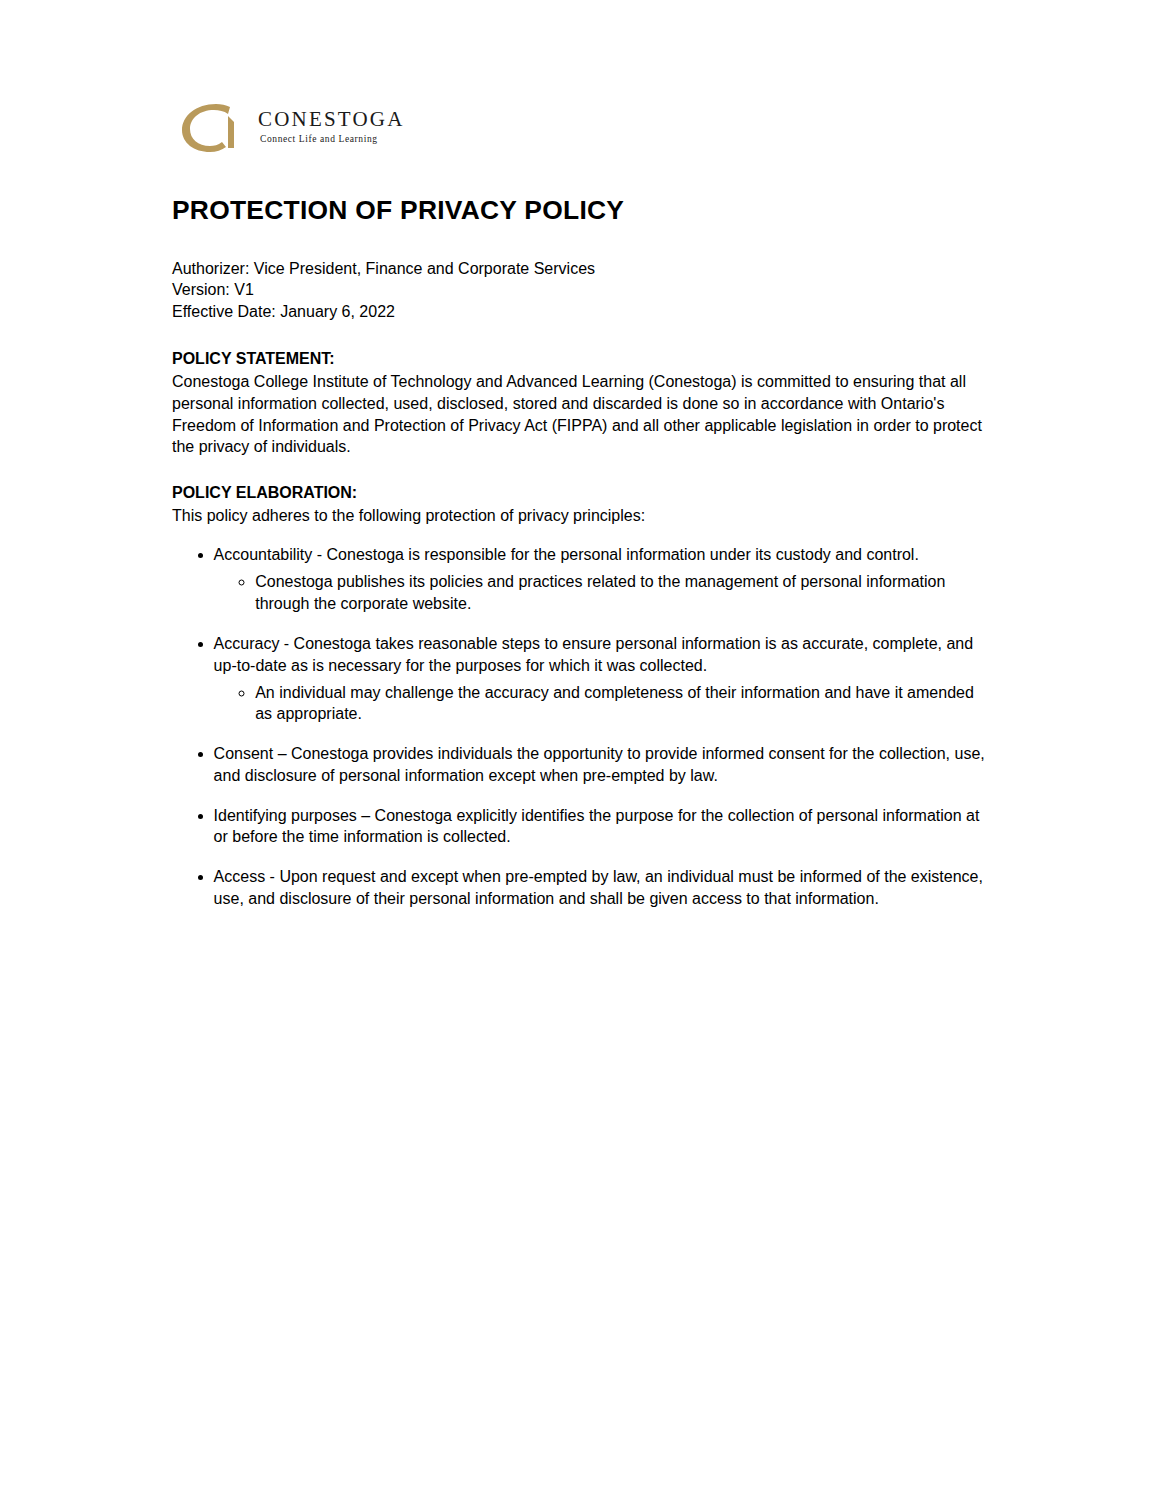CONESTOGA Connect Life and Learning
PROTECTION OF PRIVACY POLICY
Authorizer: Vice President, Finance and Corporate Services
Version: V1
Effective Date: January 6, 2022
Policy Statement:
Conestoga College Institute of Technology and Advanced Learning (Conestoga) is committed to ensuring that all personal information collected, used, disclosed, stored and discarded is done so in accordance with Ontario's Freedom of Information and Protection of Privacy Act (FIPPA) and all other applicable legislation in order to protect the privacy of individuals.
Policy Elaboration:
This policy adheres to the following protection of privacy principles:
Accountability - Conestoga is responsible for the personal information under its custody and control.
Conestoga publishes its policies and practices related to the management of personal information through the corporate website.
Accuracy - Conestoga takes reasonable steps to ensure personal information is as accurate, complete, and up-to-date as is necessary for the purposes for which it was collected.
An individual may challenge the accuracy and completeness of their information and have it amended as appropriate.
Consent – Conestoga provides individuals the opportunity to provide informed consent for the collection, use, and disclosure of personal information except when pre-empted by law.
Identifying purposes – Conestoga explicitly identifies the purpose for the collection of personal information at or before the time information is collected.
Access - Upon request and except when pre-empted by law, an individual must be informed of the existence, use, and disclosure of their personal information and shall be given access to that information.